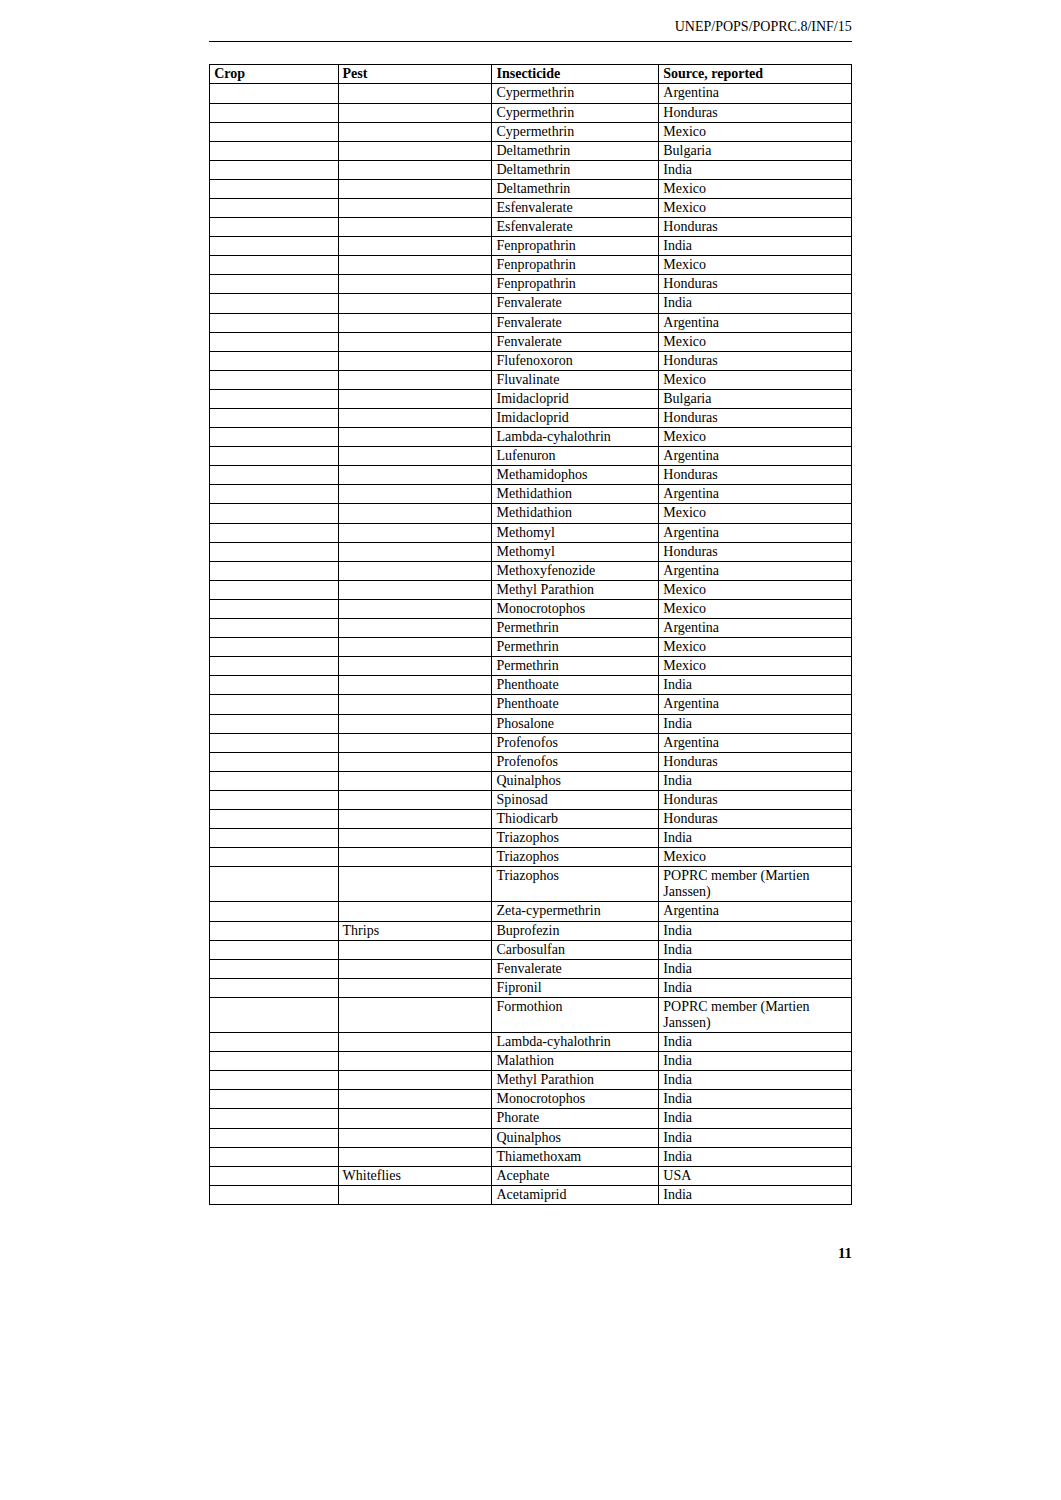UNEP/POPS/POPRC.8/INF/15
| Crop | Pest | Insecticide | Source, reported |
| --- | --- | --- | --- |
| | | Cypermethrin | Argentina |
| | | Cypermethrin | Honduras |
| | | Cypermethrin | Mexico |
| | | Deltamethrin | Bulgaria |
| | | Deltamethrin | India |
| | | Deltamethrin | Mexico |
| | | Esfenvalerate | Mexico |
| | | Esfenvalerate | Honduras |
| | | Fenpropathrin | India |
| | | Fenpropathrin | Mexico |
| | | Fenpropathrin | Honduras |
| | | Fenvalerate | India |
| | | Fenvalerate | Argentina |
| | | Fenvalerate | Mexico |
| | | Flufenoxoron | Honduras |
| | | Fluvalinate | Mexico |
| | | Imidacloprid | Bulgaria |
| | | Imidacloprid | Honduras |
| | | Lambda-cyhalothrin | Mexico |
| | | Lufenuron | Argentina |
| | | Methamidophos | Honduras |
| | | Methidathion | Argentina |
| | | Methidathion | Mexico |
| | | Methomyl | Argentina |
| | | Methomyl | Honduras |
| | | Methoxyfenozide | Argentina |
| | | Methyl Parathion | Mexico |
| | | Monocrotophos | Mexico |
| | | Permethrin | Argentina |
| | | Permethrin | Mexico |
| | | Permethrin | Mexico |
| | | Phenthoate | India |
| | | Phenthoate | Argentina |
| | | Phosalone | India |
| | | Profenofos | Argentina |
| | | Profenofos | Honduras |
| | | Quinalphos | India |
| | | Spinosad | Honduras |
| | | Thiodicarb | Honduras |
| | | Triazophos | India |
| | | Triazophos | Mexico |
| | | Triazophos | POPRC member (Martien Janssen) |
| | | Zeta-cypermethrin | Argentina |
| | Thrips | Buprofezin | India |
| | | Carbosulfan | India |
| | | Fenvalerate | India |
| | | Fipronil | India |
| | | Formothion | POPRC member (Martien Janssen) |
| | | Lambda-cyhalothrin | India |
| | | Malathion | India |
| | | Methyl Parathion | India |
| | | Monocrotophos | India |
| | | Phorate | India |
| | | Quinalphos | India |
| | | Thiamethoxam | India |
| | Whiteflies | Acephate | USA |
| | | Acetamiprid | India |
11